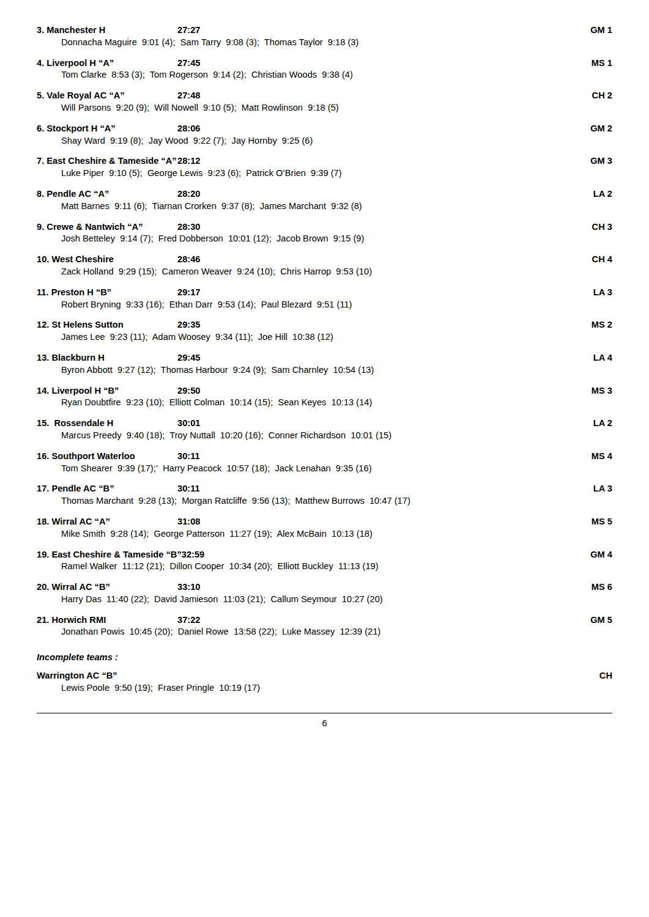3. Manchester H 27:27 GM 1
Donnacha Maguire 9:01 (4); Sam Tarry 9:08 (3); Thomas Taylor 9:18 (3)
4. Liverpool H “A” 27:45 MS 1
Tom Clarke 8:53 (3); Tom Rogerson 9:14 (2); Christian Woods 9:38 (4)
5. Vale Royal AC “A” 27:48 CH 2
Will Parsons 9:20 (9); Will Nowell 9:10 (5); Matt Rowlinson 9:18 (5)
6. Stockport H “A” 28:06 GM 2
Shay Ward 9:19 (8); Jay Wood 9:22 (7); Jay Hornby 9:25 (6)
7. East Cheshire & Tameside “A” 28:12 GM 3
Luke Piper 9:10 (5); George Lewis 9:23 (6); Patrick O’Brien 9:39 (7)
8. Pendle AC “A” 28:20 LA 2
Matt Barnes 9:11 (6); Tiarnan Crorken 9:37 (8); James Marchant 9:32 (8)
9. Crewe & Nantwich “A” 28:30 CH 3
Josh Betteley 9:14 (7); Fred Dobberson 10:01 (12); Jacob Brown 9:15 (9)
10. West Cheshire 28:46 CH 4
Zack Holland 9:29 (15); Cameron Weaver 9:24 (10); Chris Harrop 9:53 (10)
11. Preston H “B” 29:17 LA 3
Robert Bryning 9:33 (16); Ethan Darr 9:53 (14); Paul Blezard 9:51 (11)
12. St Helens Sutton 29:35 MS 2
James Lee 9:23 (11); Adam Woosey 9:34 (11); Joe Hill 10:38 (12)
13. Blackburn H 29:45 LA 4
Byron Abbott 9:27 (12); Thomas Harbour 9:24 (9); Sam Charnley 10:54 (13)
14. Liverpool H “B” 29:50 MS 3
Ryan Doubtfire 9:23 (10); Elliott Colman 10:14 (15); Sean Keyes 10:13 (14)
15. Rossendale H 30:01 LA 2
Marcus Preedy 9:40 (18); Troy Nuttall 10:20 (16); Conner Richardson 10:01 (15)
16. Southport Waterloo 30:11 MS 4
Tom Shearer 9:39 (17);’ Harry Peacock 10:57 (18); Jack Lenahan 9:35 (16)
17. Pendle AC “B” 30:11 LA 3
Thomas Marchant 9:28 (13); Morgan Ratcliffe 9:56 (13); Matthew Burrows 10:47 (17)
18. Wirral AC “A” 31:08 MS 5
Mike Smith 9:28 (14); George Patterson 11:27 (19); Alex McBain 10:13 (18)
19. East Cheshire & Tameside “B” 32:59 GM 4
Ramel Walker 11:12 (21); Dillon Cooper 10:34 (20); Elliott Buckley 11:13 (19)
20. Wirral AC “B” 33:10 MS 6
Harry Das 11:40 (22); David Jamieson 11:03 (21); Callum Seymour 10:27 (20)
21. Horwich RMI 37:22 GM 5
Jonathan Powis 10:45 (20); Daniel Rowe 13:58 (22); Luke Massey 12:39 (21)
Incomplete teams :
Warrington AC “B” CH
Lewis Poole 9:50 (19); Fraser Pringle 10:19 (17)
6